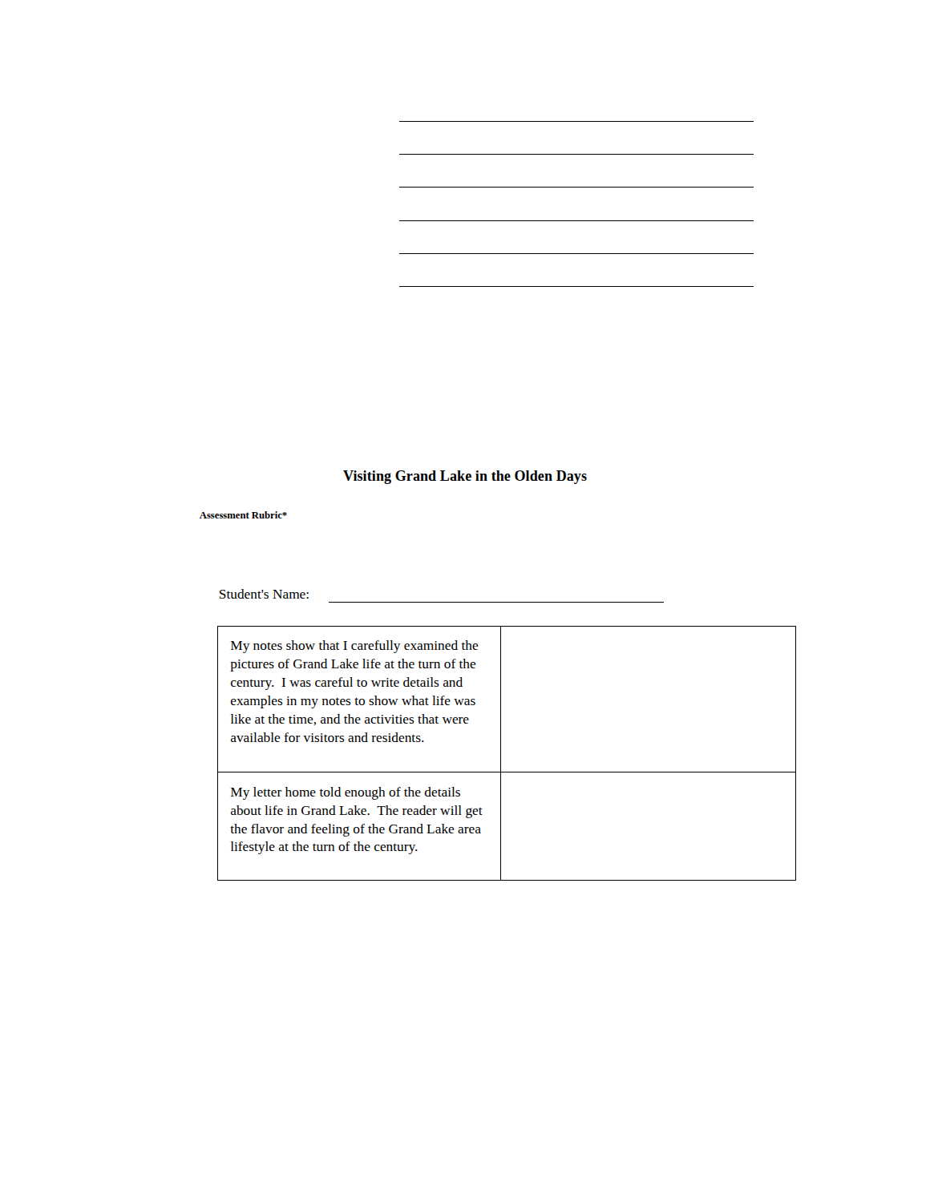Visiting Grand Lake in the Olden Days
Assessment Rubric*
Student's Name:
| My notes show that I carefully examined the pictures of Grand Lake life at the turn of the century. I was careful to write details and examples in my notes to show what life was like at the time, and the activities that were available for visitors and residents. | |
| My letter home told enough of the details about life in Grand Lake. The reader will get the flavor and feeling of the Grand Lake area lifestyle at the turn of the century. | |